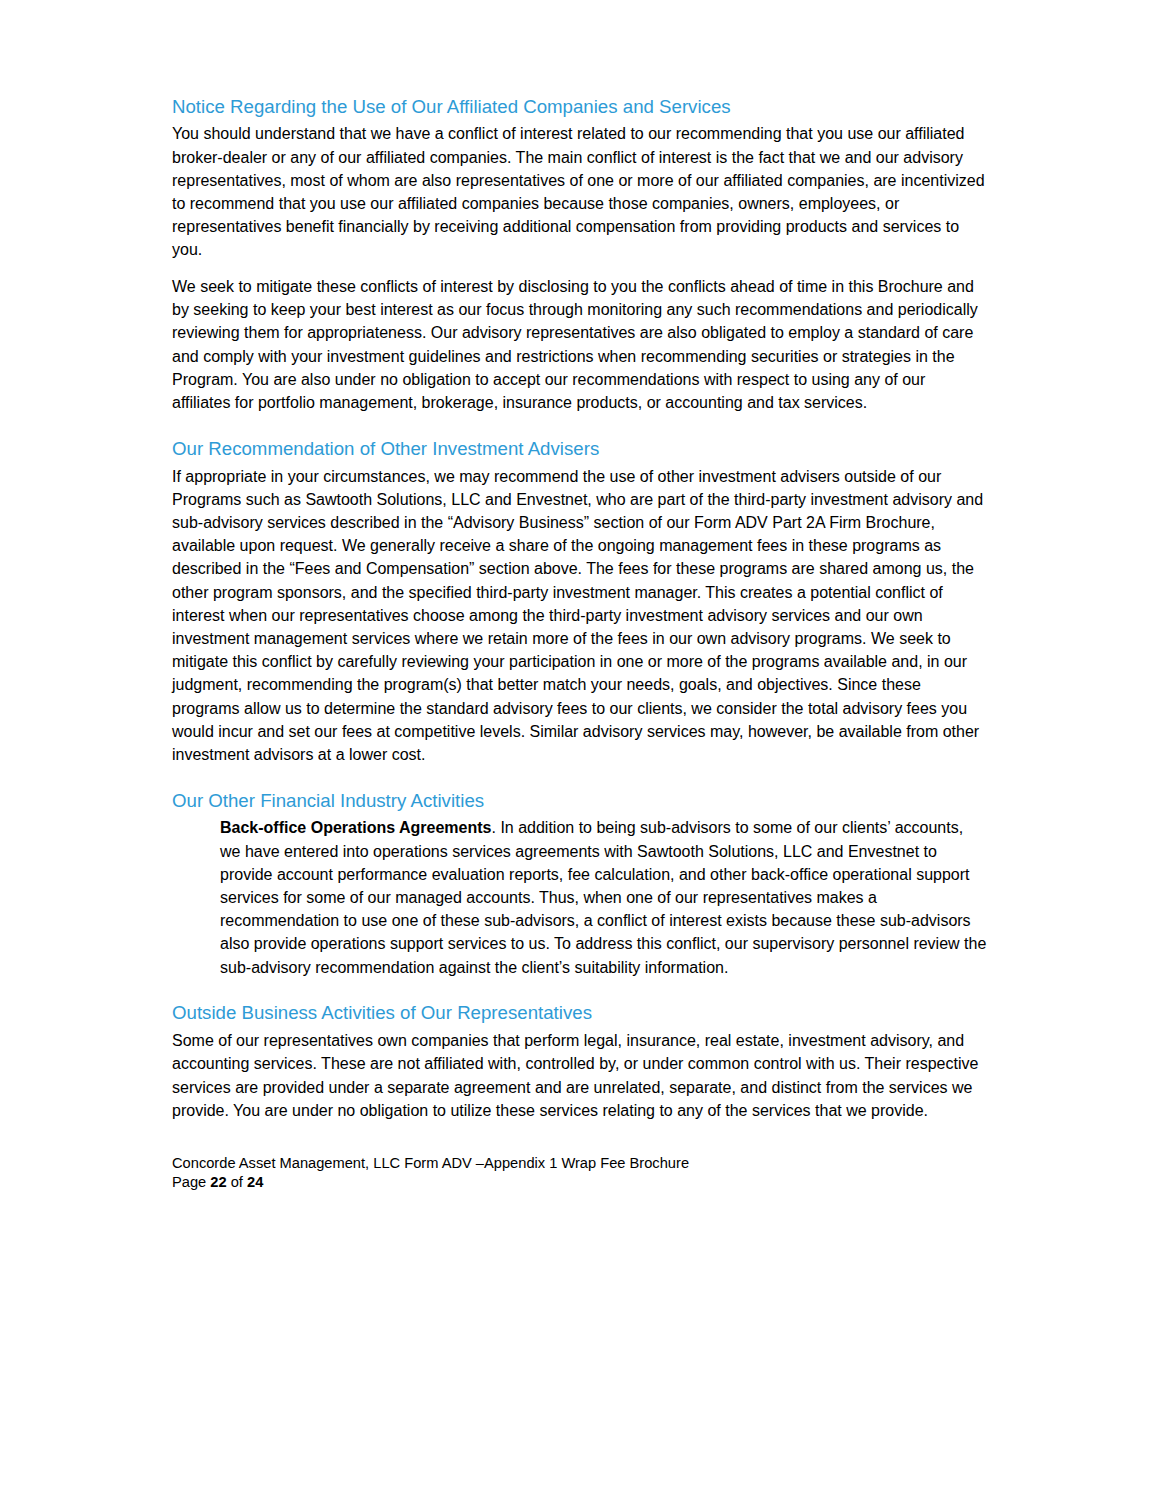Notice Regarding the Use of Our Affiliated Companies and Services
You should understand that we have a conflict of interest related to our recommending that you use our affiliated broker-dealer or any of our affiliated companies. The main conflict of interest is the fact that we and our advisory representatives, most of whom are also representatives of one or more of our affiliated companies, are incentivized to recommend that you use our affiliated companies because those companies, owners, employees, or representatives benefit financially by receiving additional compensation from providing products and services to you.
We seek to mitigate these conflicts of interest by disclosing to you the conflicts ahead of time in this Brochure and by seeking to keep your best interest as our focus through monitoring any such recommendations and periodically reviewing them for appropriateness. Our advisory representatives are also obligated to employ a standard of care and comply with your investment guidelines and restrictions when recommending securities or strategies in the Program. You are also under no obligation to accept our recommendations with respect to using any of our affiliates for portfolio management, brokerage, insurance products, or accounting and tax services.
Our Recommendation of Other Investment Advisers
If appropriate in your circumstances, we may recommend the use of other investment advisers outside of our Programs such as Sawtooth Solutions, LLC and Envestnet, who are part of the third-party investment advisory and sub-advisory services described in the “Advisory Business” section of our Form ADV Part 2A Firm Brochure, available upon request. We generally receive a share of the ongoing management fees in these programs as described in the “Fees and Compensation” section above. The fees for these programs are shared among us, the other program sponsors, and the specified third-party investment manager. This creates a potential conflict of interest when our representatives choose among the third-party investment advisory services and our own investment management services where we retain more of the fees in our own advisory programs. We seek to mitigate this conflict by carefully reviewing your participation in one or more of the programs available and, in our judgment, recommending the program(s) that better match your needs, goals, and objectives. Since these programs allow us to determine the standard advisory fees to our clients, we consider the total advisory fees you would incur and set our fees at competitive levels. Similar advisory services may, however, be available from other investment advisors at a lower cost.
Our Other Financial Industry Activities
Back-office Operations Agreements. In addition to being sub-advisors to some of our clients’ accounts, we have entered into operations services agreements with Sawtooth Solutions, LLC and Envestnet to provide account performance evaluation reports, fee calculation, and other back-office operational support services for some of our managed accounts. Thus, when one of our representatives makes a recommendation to use one of these sub-advisors, a conflict of interest exists because these sub-advisors also provide operations support services to us. To address this conflict, our supervisory personnel review the sub-advisory recommendation against the client’s suitability information.
Outside Business Activities of Our Representatives
Some of our representatives own companies that perform legal, insurance, real estate, investment advisory, and accounting services. These are not affiliated with, controlled by, or under common control with us. Their respective services are provided under a separate agreement and are unrelated, separate, and distinct from the services we provide. You are under no obligation to utilize these services relating to any of the services that we provide.
Concorde Asset Management, LLC Form ADV –Appendix 1 Wrap Fee Brochure
Page 22 of 24